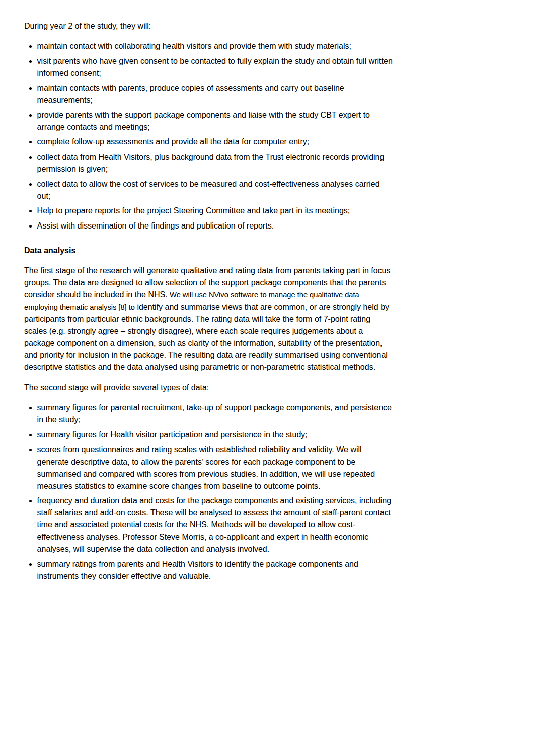During year 2 of the study, they will:
maintain contact with collaborating health visitors and provide them with study materials;
visit parents who have given consent to be contacted to fully explain the study and obtain full written informed consent;
maintain contacts with parents, produce copies of assessments and carry out baseline measurements;
provide parents with the support package components and liaise with the study CBT expert to arrange contacts and meetings;
complete follow-up assessments and provide all the data for computer entry;
collect data from Health Visitors, plus background data from the Trust electronic records providing permission is given;
collect data to allow the cost of services to be measured and cost-effectiveness analyses carried out;
Help to prepare reports for the project Steering Committee and take part in its meetings;
Assist with dissemination of the findings and publication of reports.
Data analysis
The first stage of the research will generate qualitative and rating data from parents taking part in focus groups. The data are designed to allow selection of the support package components that the parents consider should be included in the NHS. We will use NVivo software to manage the qualitative data employing thematic analysis [8] to identify and summarise views that are common, or are strongly held by participants from particular ethnic backgrounds. The rating data will take the form of 7-point rating scales (e.g. strongly agree – strongly disagree), where each scale requires judgements about a package component on a dimension, such as clarity of the information, suitability of the presentation, and priority for inclusion in the package. The resulting data are readily summarised using conventional descriptive statistics and the data analysed using parametric or non-parametric statistical methods.
The second stage will provide several types of data:
summary figures for parental recruitment, take-up of support package components, and persistence in the study;
summary figures for Health visitor participation and persistence in the study;
scores from questionnaires and rating scales with established reliability and validity. We will generate descriptive data, to allow the parents’ scores for each package component to be summarised and compared with scores from previous studies. In addition, we will use repeated measures statistics to examine score changes from baseline to outcome points.
frequency and duration data and costs for the package components and existing services, including staff salaries and add-on costs. These will be analysed to assess the amount of staff-parent contact time and associated potential costs for the NHS. Methods will be developed to allow cost-effectiveness analyses. Professor Steve Morris, a co-applicant and expert in health economic analyses, will supervise the data collection and analysis involved.
summary ratings from parents and Health Visitors to identify the package components and instruments they consider effective and valuable.